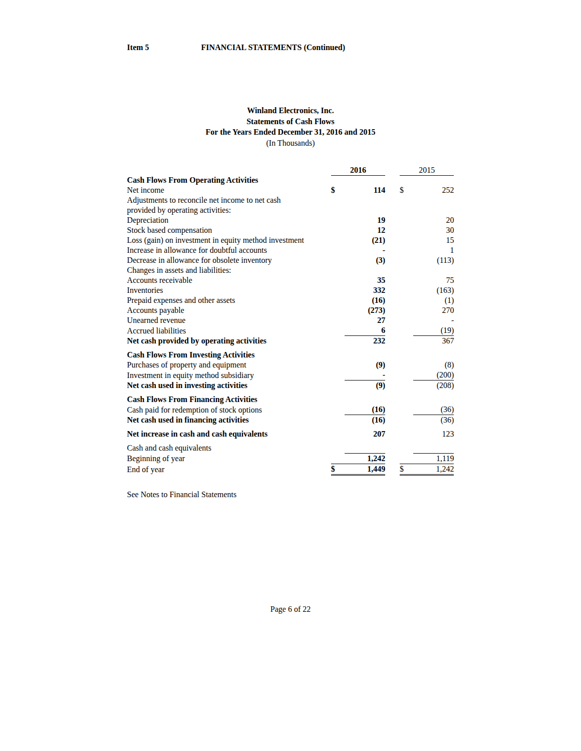Item 5 FINANCIAL STATEMENTS (Continued)
Winland Electronics, Inc.
Statements of Cash Flows
For the Years Ended December 31, 2016 and 2015
(In Thousands)
| | | 2016 | | 2015 |
| Cash Flows From Operating Activities | | | | | | |
| Net income | | $ | 114 | | $ | 252 |
| Adjustments to reconcile net income to net cash | | | | | | |
| provided by operating activities: | | | | | | |
| Depreciation | | | 19 | | | 20 |
| Stock based compensation | | | 12 | | | 30 |
| Loss (gain) on investment in equity method investment | | | (21) | | | 15 |
| Increase in allowance for doubtful accounts | | | - | | | 1 |
| Decrease in allowance for obsolete inventory | | | (3) | | | (113) |
| Changes in assets and liabilities: | | | | | | |
| Accounts receivable | | | 35 | | | 75 |
| Inventories | | | 332 | | | (163) |
| Prepaid expenses and other assets | | | (16) | | | (1) |
| Accounts payable | | | (273) | | | 270 |
| Unearned revenue | | | 27 | | | - |
| Accrued liabilities | | | 6 | | | (19) |
| Net cash provided by operating activities | | | 232 | | | 367 |
| Cash Flows From Investing Activities | | | | | | |
| Purchases of property and equipment | | | (9) | | | (8) |
| Investment in equity method subsidiary | | | - | | | (200) |
| Net cash used in investing activities | | | (9) | | | (208) |
| Cash Flows From Financing Activities | | | | | | |
| Cash paid for redemption of stock options | | | (16) | | | (36) |
| Net cash used in financing activities | | | (16) | | | (36) |
| Net increase in cash and cash equivalents | | | 207 | | | 123 |
| Cash and cash equivalents | | | | | | |
| Beginning of year | | | 1,242 | | | 1,119 |
| End of year | | $ | 1,449 | | $ | 1,242 |
See Notes to Financial Statements
Page 6 of 22